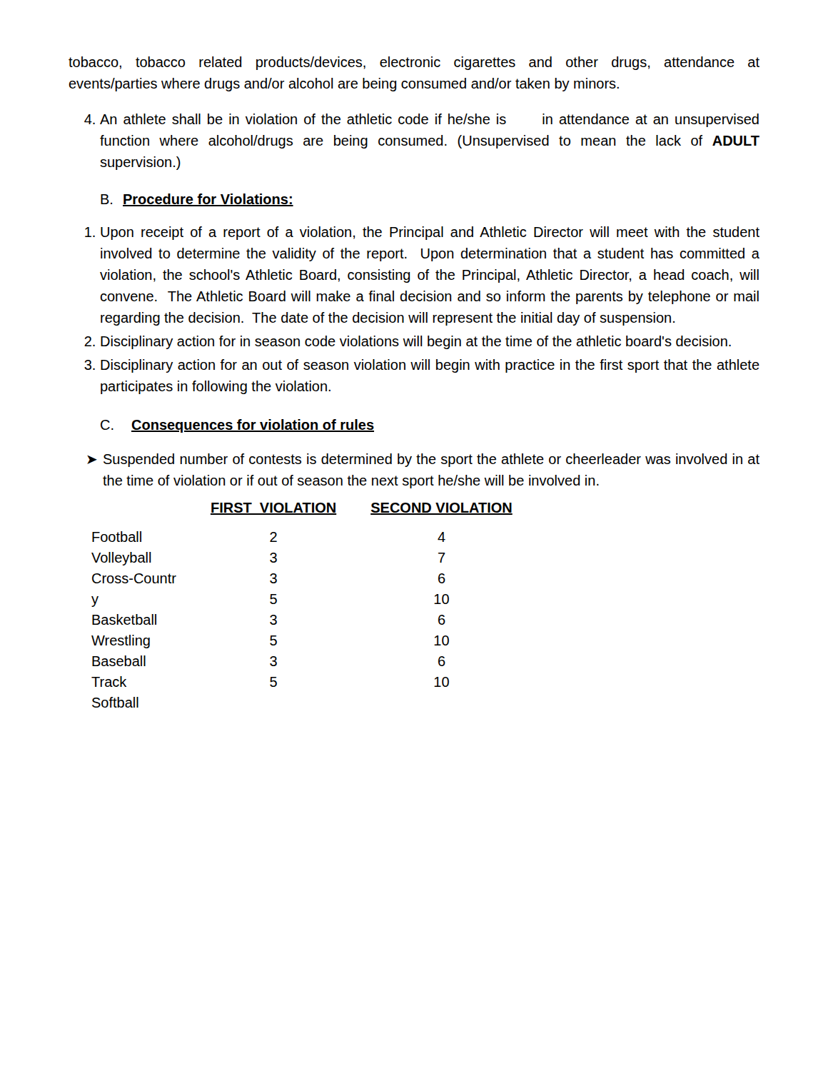tobacco, tobacco related products/devices, electronic cigarettes and other drugs, attendance at events/parties where drugs and/or alcohol are being consumed and/or taken by minors.
An athlete shall be in violation of the athletic code if he/she is in attendance at an unsupervised function where alcohol/drugs are being consumed. (Unsupervised to mean the lack of ADULT supervision.)
B. Procedure for Violations:
Upon receipt of a report of a violation, the Principal and Athletic Director will meet with the student involved to determine the validity of the report. Upon determination that a student has committed a violation, the school's Athletic Board, consisting of the Principal, Athletic Director, a head coach, will convene. The Athletic Board will make a final decision and so inform the parents by telephone or mail regarding the decision. The date of the decision will represent the initial day of suspension.
Disciplinary action for in season code violations will begin at the time of the athletic board's decision.
Disciplinary action for an out of season violation will begin with practice in the first sport that the athlete participates in following the violation.
C. Consequences for violation of rules
Suspended number of contests is determined by the sport the athlete or cheerleader was involved in at the time of violation or if out of season the next sport he/she will be involved in.
| | FIRST VIOLATION | SECOND VIOLATION |
| --- | --- | --- |
| Football | 2 | 4 |
| Volleyball | 3 | 7 |
| Cross-Countr | 3 | 6 |
| y | 5 | 10 |
| Basketball | 3 | 6 |
| Wrestling | 5 | 10 |
| Baseball | 3 | 6 |
| Track | 5 | 10 |
| Softball | | |